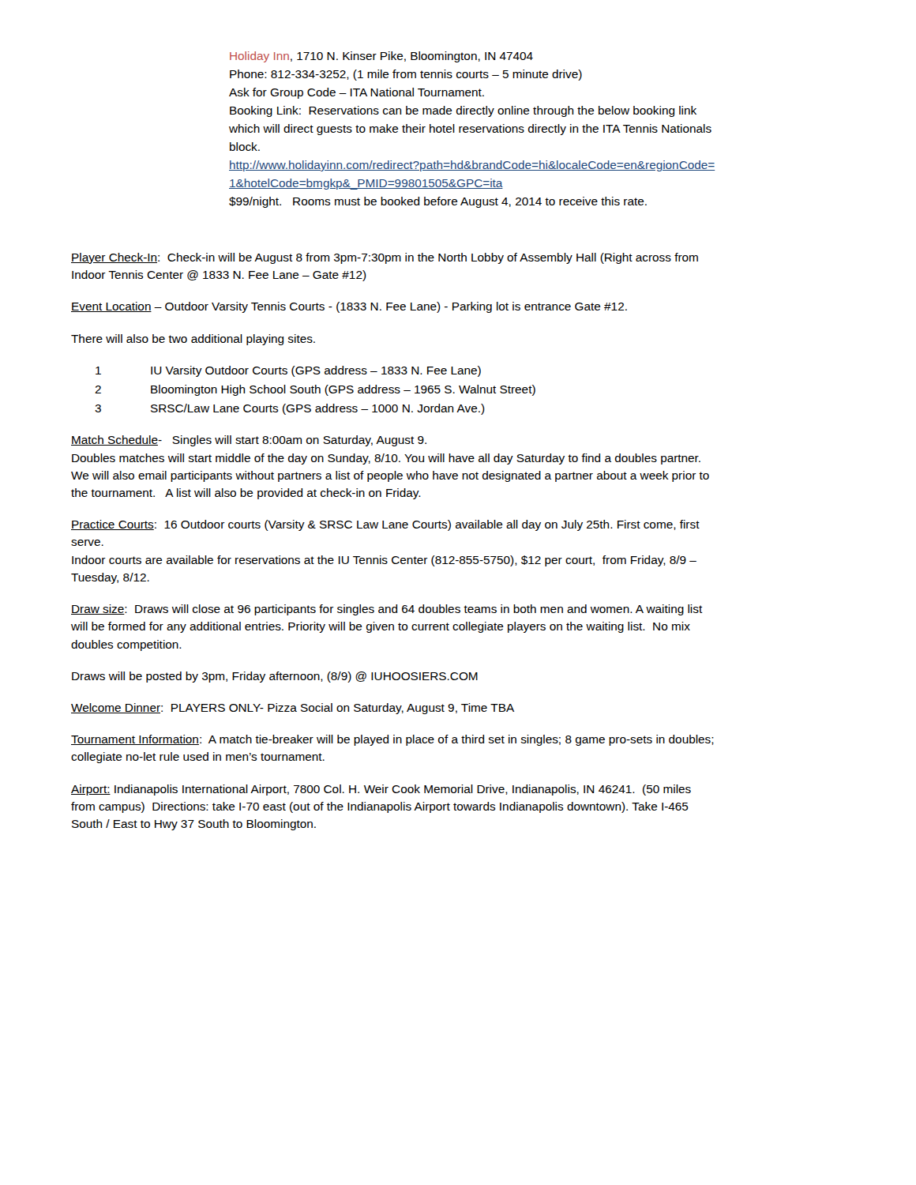Holiday Inn, 1710 N. Kinser Pike, Bloomington, IN 47404
Phone: 812-334-3252, (1 mile from tennis courts – 5 minute drive)
Ask for Group Code – ITA National Tournament.
Booking Link: Reservations can be made directly online through the below booking link which will direct guests to make their hotel reservations directly in the ITA Tennis Nationals block.
http://www.holidayinn.com/redirect?path=hd&brandCode=hi&localeCode=en&regionCode=1&hotelCode=bmgkp&_PMID=99801505&GPC=ita
$99/night. Rooms must be booked before August 4, 2014 to receive this rate.
Player Check-In: Check-in will be August 8 from 3pm-7:30pm in the North Lobby of Assembly Hall (Right across from Indoor Tennis Center @ 1833 N. Fee Lane – Gate #12)
Event Location – Outdoor Varsity Tennis Courts - (1833 N. Fee Lane) - Parking lot is entrance Gate #12.
There will also be two additional playing sites.
1 IU Varsity Outdoor Courts (GPS address – 1833 N. Fee Lane)
2 Bloomington High School South (GPS address – 1965 S. Walnut Street)
3 SRSC/Law Lane Courts (GPS address – 1000 N. Jordan Ave.)
Match Schedule- Singles will start 8:00am on Saturday, August 9.
Doubles matches will start middle of the day on Sunday, 8/10. You will have all day Saturday to find a doubles partner. We will also email participants without partners a list of people who have not designated a partner about a week prior to the tournament. A list will also be provided at check-in on Friday.
Practice Courts: 16 Outdoor courts (Varsity & SRSC Law Lane Courts) available all day on July 25th. First come, first serve.
Indoor courts are available for reservations at the IU Tennis Center (812-855-5750), $12 per court, from Friday, 8/9 – Tuesday, 8/12.
Draw size: Draws will close at 96 participants for singles and 64 doubles teams in both men and women. A waiting list will be formed for any additional entries. Priority will be given to current collegiate players on the waiting list. No mix doubles competition.
Draws will be posted by 3pm, Friday afternoon, (8/9) @ IUHOOSIERS.COM
Welcome Dinner: PLAYERS ONLY- Pizza Social on Saturday, August 9, Time TBA
Tournament Information: A match tie-breaker will be played in place of a third set in singles; 8 game pro-sets in doubles; collegiate no-let rule used in men’s tournament.
Airport: Indianapolis International Airport, 7800 Col. H. Weir Cook Memorial Drive, Indianapolis, IN 46241. (50 miles from campus) Directions: take I-70 east (out of the Indianapolis Airport towards Indianapolis downtown). Take I-465 South / East to Hwy 37 South to Bloomington.